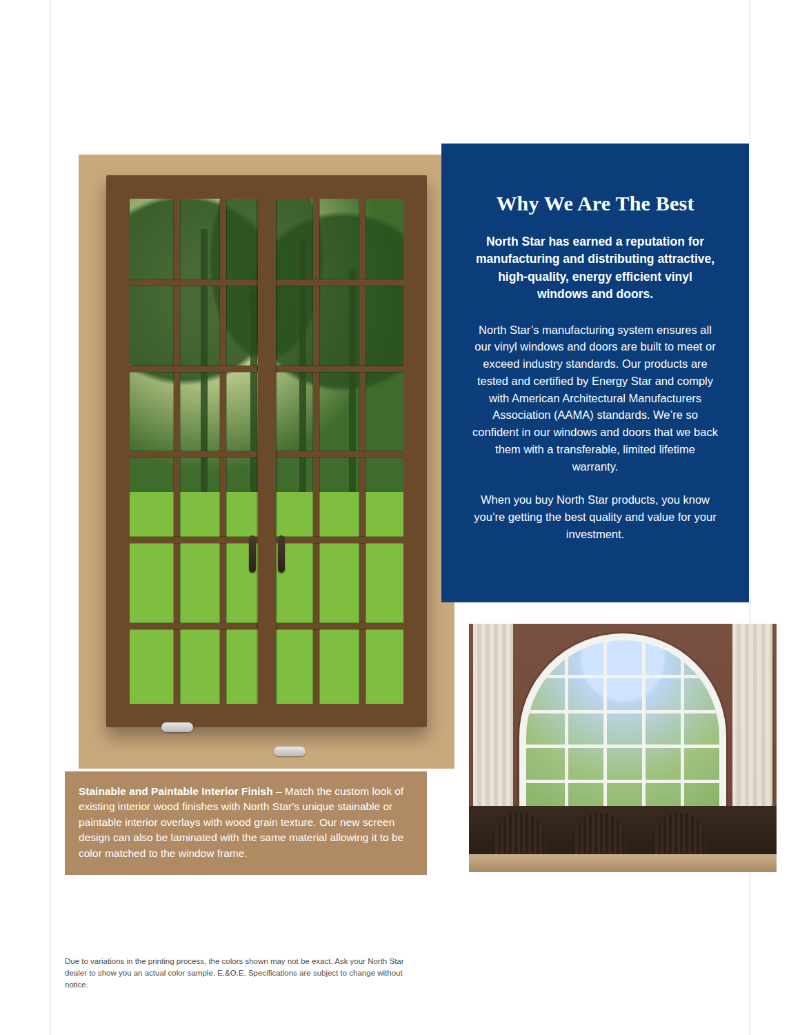Stainable and Paintable Interior Finish – Match the custom look of existing interior wood finishes with North Star's unique stainable or paintable interior overlays with wood grain texture. Our new screen design can also be laminated with the same material allowing it to be color matched to the window frame.
Why We Are The Best
North Star has earned a reputation for manufacturing and distributing attractive, high-quality, energy efficient vinyl windows and doors.
North Star’s manufacturing system ensures all our vinyl windows and doors are built to meet or exceed industry standards. Our products are tested and certified by Energy Star and comply with American Architectural Manufacturers Association (AAMA) standards. We’re so confident in our windows and doors that we back them with a transferable, limited lifetime warranty.
When you buy North Star products, you know you’re getting the best quality and value for your investment.
Due to variations in the printing process, the colors shown may not be exact. Ask your North Star dealer to show you an actual color sample. E.&O.E. Specifications are subject to change without notice.